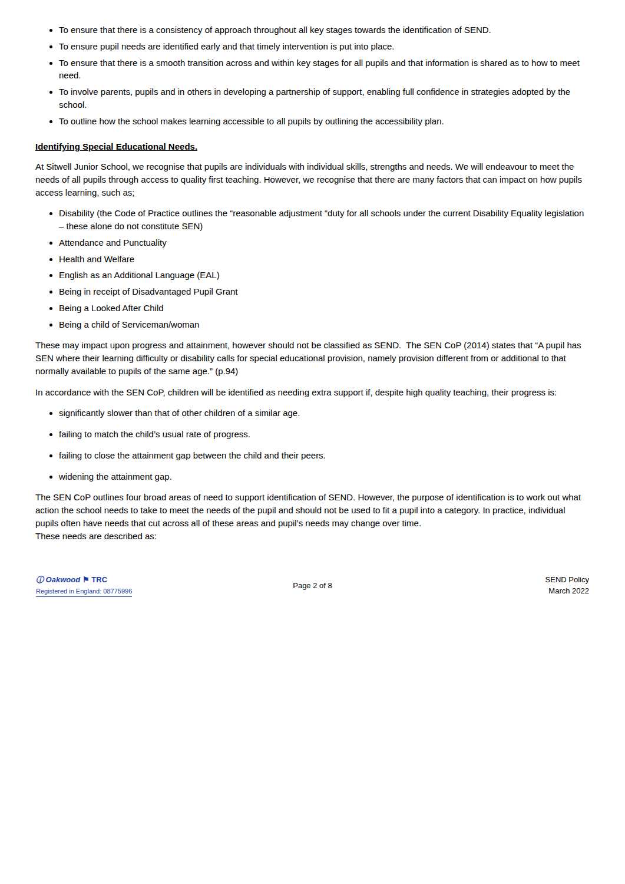To ensure that there is a consistency of approach throughout all key stages towards the identification of SEND.
To ensure pupil needs are identified early and that timely intervention is put into place.
To ensure that there is a smooth transition across and within key stages for all pupils and that information is shared as to how to meet need.
To involve parents, pupils and in others in developing a partnership of support, enabling full confidence in strategies adopted by the school.
To outline how the school makes learning accessible to all pupils by outlining the accessibility plan.
Identifying Special Educational Needs.
At Sitwell Junior School, we recognise that pupils are individuals with individual skills, strengths and needs. We will endeavour to meet the needs of all pupils through access to quality first teaching. However, we recognise that there are many factors that can impact on how pupils access learning, such as;
Disability (the Code of Practice outlines the “reasonable adjustment “duty for all schools under the current Disability Equality legislation – these alone do not constitute SEN)
Attendance and Punctuality
Health and Welfare
English as an Additional Language (EAL)
Being in receipt of Disadvantaged Pupil Grant
Being a Looked After Child
Being a child of Serviceman/woman
These may impact upon progress and attainment, however should not be classified as SEND. The SEN CoP (2014) states that “A pupil has SEN where their learning difficulty or disability calls for special educational provision, namely provision different from or additional to that normally available to pupils of the same age.” (p.94)
In accordance with the SEN CoP, children will be identified as needing extra support if, despite high quality teaching, their progress is:
significantly slower than that of other children of a similar age.
failing to match the child’s usual rate of progress.
failing to close the attainment gap between the child and their peers.
widening the attainment gap.
The SEN CoP outlines four broad areas of need to support identification of SEND. However, the purpose of identification is to work out what action the school needs to take to meet the needs of the pupil and should not be used to fit a pupil into a category. In practice, individual pupils often have needs that cut across all of these areas and pupil’s needs may change over time.
These needs are described as:
| ⓘ Oakwood ⚑ TRC Registered in England: 08775996 | Page 2 of 8 | SEND Policy March 2022 |